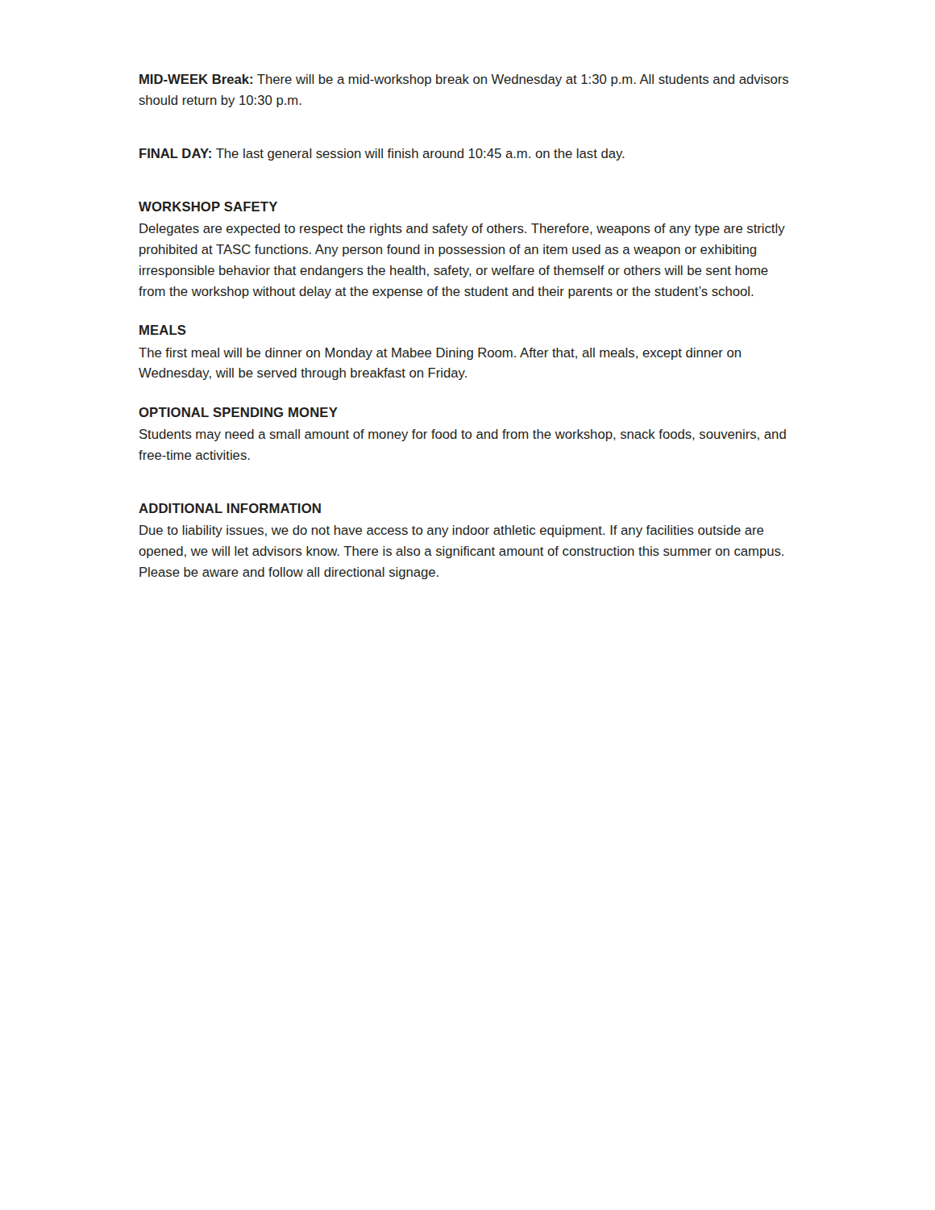MID-WEEK Break: There will be a mid-workshop break on Wednesday at 1:30 p.m. All students and advisors should return by 10:30 p.m.
FINAL DAY: The last general session will finish around 10:45 a.m. on the last day.
WORKSHOP SAFETY
Delegates are expected to respect the rights and safety of others. Therefore, weapons of any type are strictly prohibited at TASC functions. Any person found in possession of an item used as a weapon or exhibiting irresponsible behavior that endangers the health, safety, or welfare of themself or others will be sent home from the workshop without delay at the expense of the student and their parents or the student’s school.
MEALS
The first meal will be dinner on Monday at Mabee Dining Room. After that, all meals, except dinner on Wednesday, will be served through breakfast on Friday.
OPTIONAL SPENDING MONEY
Students may need a small amount of money for food to and from the workshop, snack foods, souvenirs, and free-time activities.
ADDITIONAL INFORMATION
Due to liability issues, we do not have access to any indoor athletic equipment. If any facilities outside are opened, we will let advisors know. There is also a significant amount of construction this summer on campus. Please be aware and follow all directional signage.